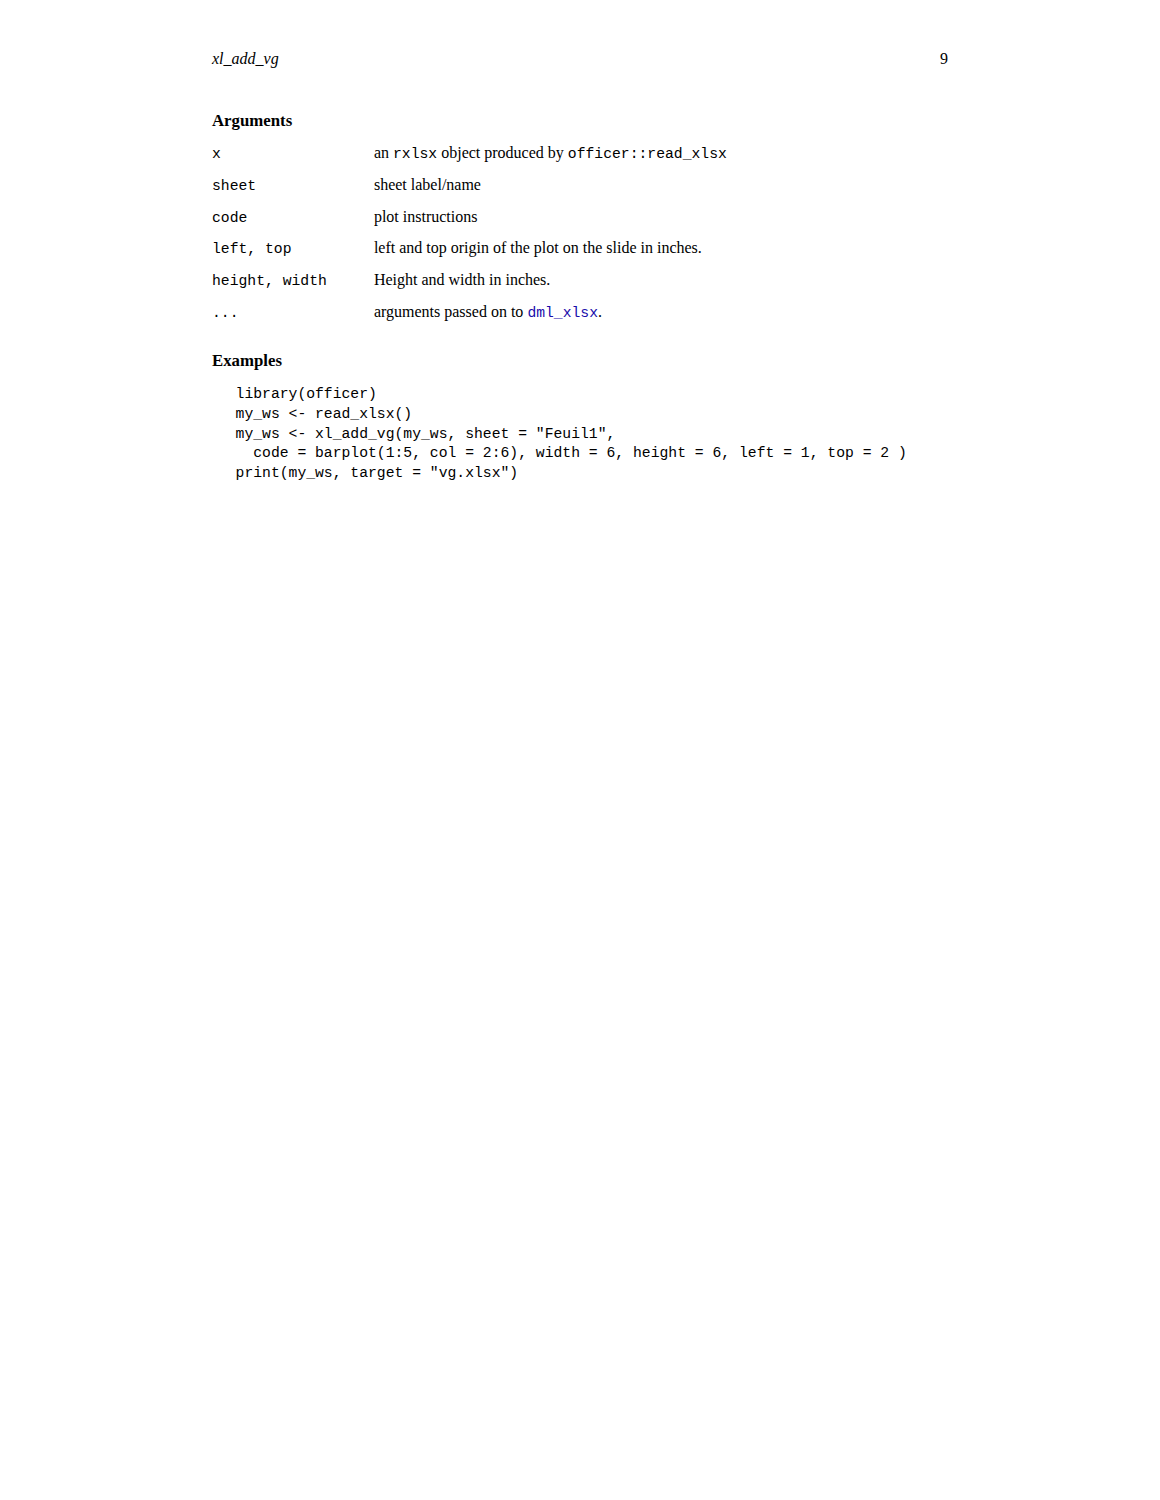xl_add_vg 9
Arguments
x
an rxlsx object produced by officer::read_xlsx
sheet
sheet label/name
code
plot instructions
left, top
left and top origin of the plot on the slide in inches.
height, width
Height and width in inches.
...
arguments passed on to dml_xlsx.
Examples
library(officer)
my_ws <- read_xlsx()
my_ws <- xl_add_vg(my_ws, sheet = "Feuil1",
  code = barplot(1:5, col = 2:6), width = 6, height = 6, left = 1, top = 2 )
print(my_ws, target = "vg.xlsx")